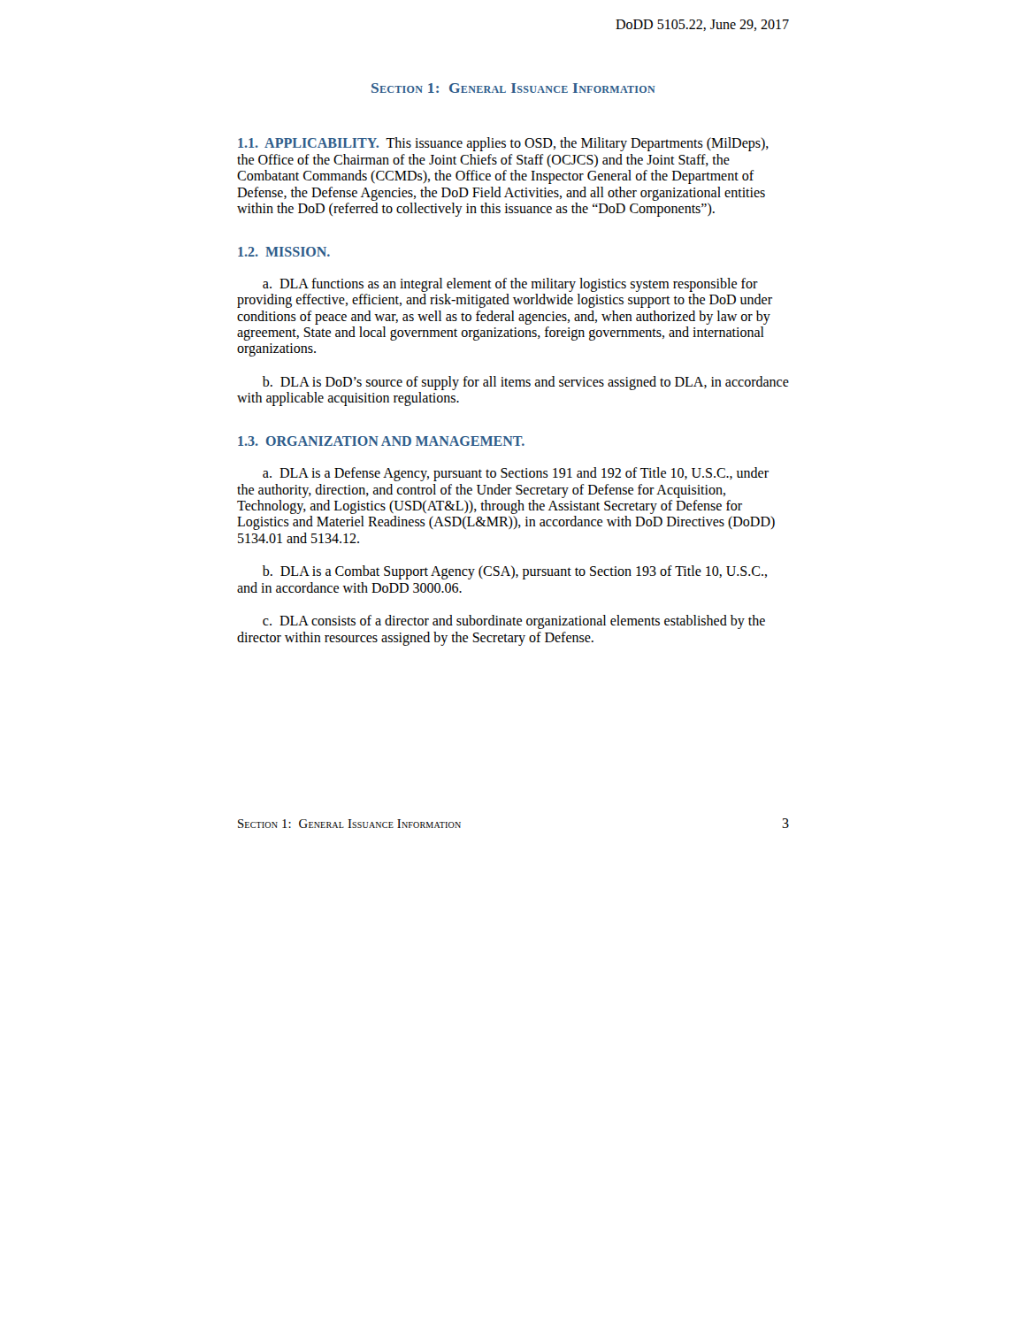DoDD 5105.22, June 29, 2017
Section 1: General Issuance Information
1.1. APPLICABILITY.
This issuance applies to OSD, the Military Departments (MilDeps), the Office of the Chairman of the Joint Chiefs of Staff (OCJCS) and the Joint Staff, the Combatant Commands (CCMDs), the Office of the Inspector General of the Department of Defense, the Defense Agencies, the DoD Field Activities, and all other organizational entities within the DoD (referred to collectively in this issuance as the “DoD Components”).
1.2. MISSION.
a. DLA functions as an integral element of the military logistics system responsible for providing effective, efficient, and risk-mitigated worldwide logistics support to the DoD under conditions of peace and war, as well as to federal agencies, and, when authorized by law or by agreement, State and local government organizations, foreign governments, and international organizations.
b. DLA is DoD’s source of supply for all items and services assigned to DLA, in accordance with applicable acquisition regulations.
1.3. ORGANIZATION AND MANAGEMENT.
a. DLA is a Defense Agency, pursuant to Sections 191 and 192 of Title 10, U.S.C., under the authority, direction, and control of the Under Secretary of Defense for Acquisition, Technology, and Logistics (USD(AT&L)), through the Assistant Secretary of Defense for Logistics and Materiel Readiness (ASD(L&MR)), in accordance with DoD Directives (DoDD) 5134.01 and 5134.12.
b. DLA is a Combat Support Agency (CSA), pursuant to Section 193 of Title 10, U.S.C., and in accordance with DoDD 3000.06.
c. DLA consists of a director and subordinate organizational elements established by the director within resources assigned by the Secretary of Defense.
Section 1: General Issuance Information 3